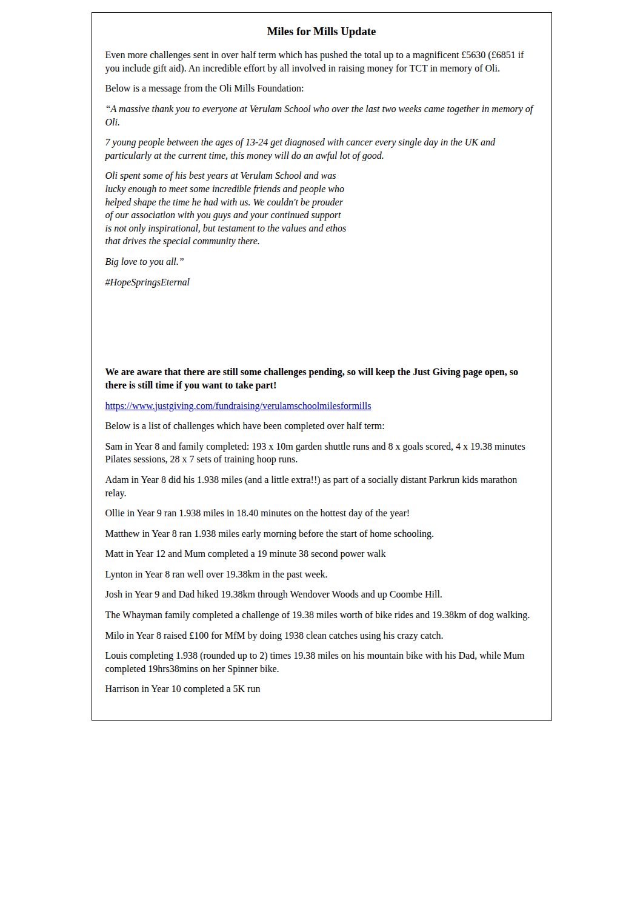Miles for Mills Update
Even more challenges sent in over half term which has pushed the total up to a magnificent £5630 (£6851 if you include gift aid). An incredible effort by all involved in raising money for TCT in memory of Oli.
Below is a message from the Oli Mills Foundation:
“A massive thank you to everyone at Verulam School who over the last two weeks came together in memory of Oli.
7 young people between the ages of 13-24 get diagnosed with cancer every single day in the UK and particularly at the current time, this money will do an awful lot of good.
Oli spent some of his best years at Verulam School and was lucky enough to meet some incredible friends and people who helped shape the time he had with us. We couldn't be prouder of our association with you guys and your continued support is not only inspirational, but testament to the values and ethos that drives the special community there.
Big love to you all.”
#HopeSpringsEternal
We are aware that there are still some challenges pending, so will keep the Just Giving page open, so there is still time if you want to take part!
https://www.justgiving.com/fundraising/verulamschoolmilesformills
Below is a list of challenges which have been completed over half term:
Sam in Year 8 and family completed: 193 x 10m garden shuttle runs and 8 x goals scored, 4 x 19.38 minutes Pilates sessions, 28 x 7 sets of training hoop runs.
Adam in Year 8 did his 1.938 miles (and a little extra!!) as part of a socially distant Parkrun kids marathon relay.
Ollie in Year 9 ran 1.938 miles in 18.40 minutes on the hottest day of the year!
Matthew in Year 8 ran 1.938 miles early morning before the start of home schooling.
Matt in Year 12 and Mum completed a 19 minute 38 second power walk
Lynton in Year 8 ran well over 19.38km in the past week.
Josh in Year 9 and Dad hiked 19.38km through Wendover Woods and up Coombe Hill.
The Whayman family completed a challenge of 19.38 miles worth of bike rides and 19.38km of dog walking.
Milo in Year 8 raised £100 for MfM by doing 1938 clean catches using his crazy catch.
Louis completing 1.938 (rounded up to 2) times 19.38 miles on his mountain bike with his Dad, while Mum completed 19hrs38mins on her Spinner bike.
Harrison in Year 10 completed a 5K run